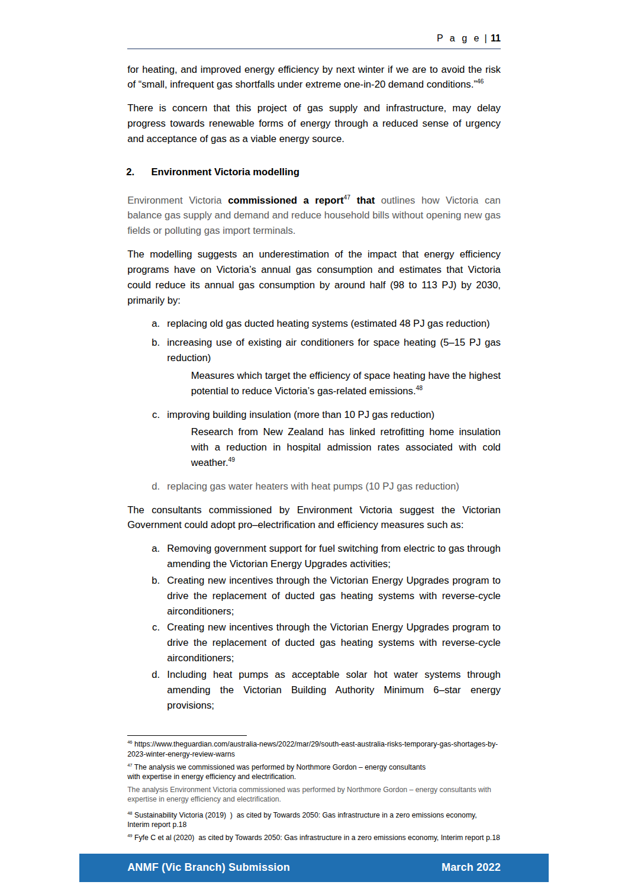P a g e | 11
for heating, and improved energy efficiency by next winter if we are to avoid the risk of “small, infrequent gas shortfalls under extreme one-in-20 demand conditions.”46
There is concern that this project of gas supply and infrastructure, may delay progress towards renewable forms of energy through a reduced sense of urgency and acceptance of gas as a viable energy source.
2. Environment Victoria modelling
Environment Victoria commissioned a report47 that outlines how Victoria can balance gas supply and demand and reduce household bills without opening new gas fields or polluting gas import terminals.
The modelling suggests an underestimation of the impact that energy efficiency programs have on Victoria’s annual gas consumption and estimates that Victoria could reduce its annual gas consumption by around half (98 to 113 PJ) by 2030, primarily by:
replacing old gas ducted heating systems (estimated 48 PJ gas reduction)
increasing use of existing air conditioners for space heating (5–15 PJ gas reduction)
Measures which target the efficiency of space heating have the highest potential to reduce Victoria’s gas-related emissions.48
improving building insulation (more than 10 PJ gas reduction)
Research from New Zealand has linked retrofitting home insulation with a reduction in hospital admission rates associated with cold weather.49
replacing gas water heaters with heat pumps (10 PJ gas reduction)
The consultants commissioned by Environment Victoria suggest the Victorian Government could adopt pro–electrification and efficiency measures such as:
Removing government support for fuel switching from electric to gas through amending the Victorian Energy Upgrades activities;
Creating new incentives through the Victorian Energy Upgrades program to drive the replacement of ducted gas heating systems with reverse-cycle airconditioners;
Creating new incentives through the Victorian Energy Upgrades program to drive the replacement of ducted gas heating systems with reverse-cycle airconditioners;
Including heat pumps as acceptable solar hot water systems through amending the Victorian Building Authority Minimum 6–star energy provisions;
46 https://www.theguardian.com/australia-news/2022/mar/29/south-east-australia-risks-temporary-gas-shortages-by-2023-winter-energy-review-warns
47 The analysis we commissioned was performed by Northmore Gordon – energy consultants
with expertise in energy efficiency and electrification.
The analysis Environment Victoria commissioned was performed by Northmore Gordon – energy consultants with expertise in energy efficiency and electrification.
48 Sustainability Victoria (2019) ) as cited by Towards 2050: Gas infrastructure in a zero emissions economy, Interim report p.18
49 Fyfe C et al (2020) as cited by Towards 2050: Gas infrastructure in a zero emissions economy, Interim report p.18
ANMF (Vic Branch) Submission March 2022